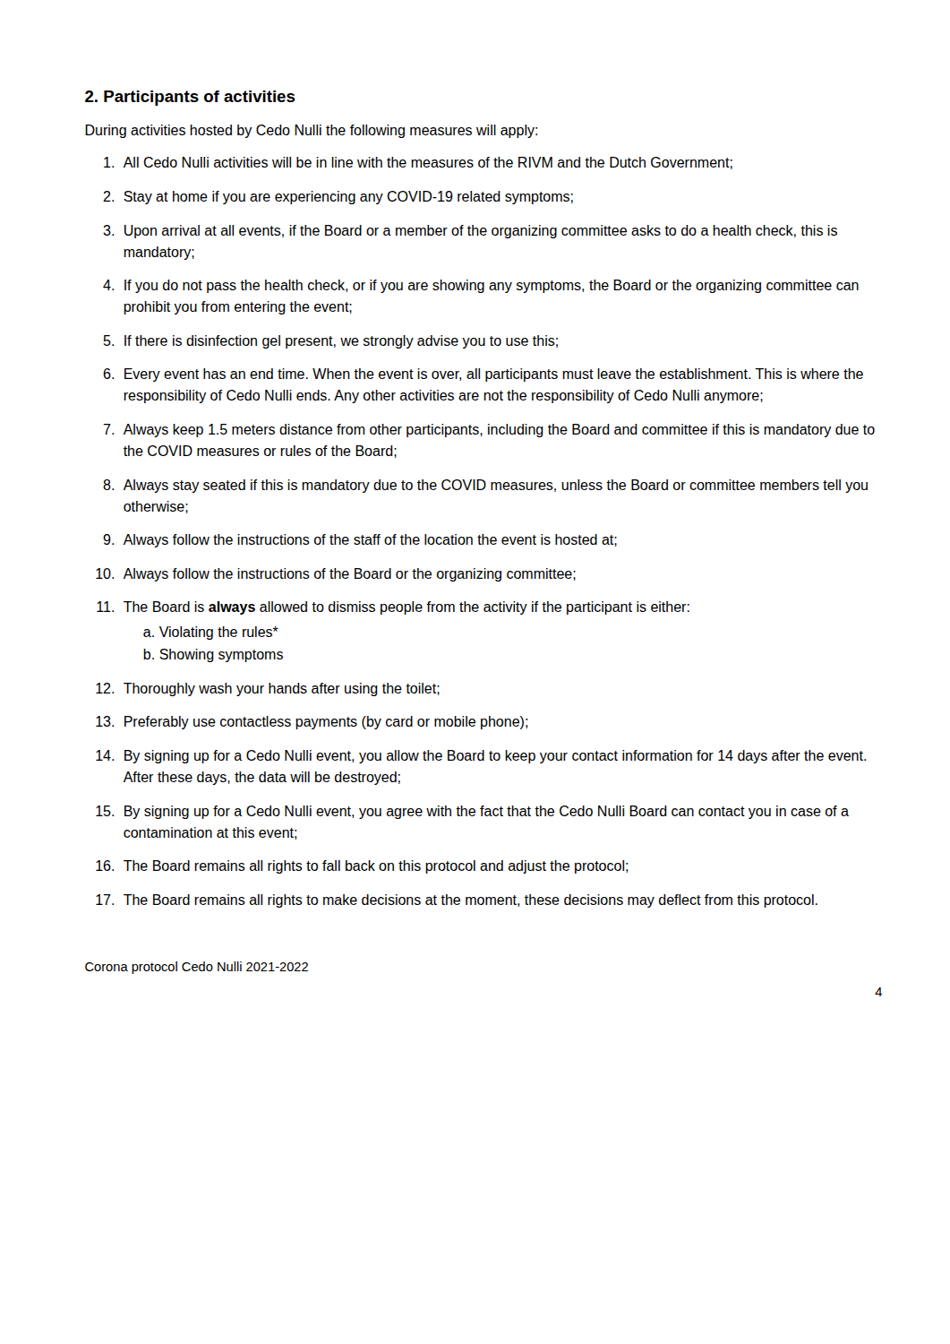2. Participants of activities
During activities hosted by Cedo Nulli the following measures will apply:
All Cedo Nulli activities will be in line with the measures of the RIVM and the Dutch Government;
Stay at home if you are experiencing any COVID-19 related symptoms;
Upon arrival at all events, if the Board or a member of the organizing committee asks to do a health check, this is mandatory;
If you do not pass the health check, or if you are showing any symptoms, the Board or the organizing committee can prohibit you from entering the event;
If there is disinfection gel present, we strongly advise you to use this;
Every event has an end time. When the event is over, all participants must leave the establishment. This is where the responsibility of Cedo Nulli ends. Any other activities are not the responsibility of Cedo Nulli anymore;
Always keep 1.5 meters distance from other participants, including the Board and committee if this is mandatory due to the COVID measures or rules of the Board;
Always stay seated if this is mandatory due to the COVID measures, unless the Board or committee members tell you otherwise;
Always follow the instructions of the staff of the location the event is hosted at;
Always follow the instructions of the Board or the organizing committee;
The Board is always allowed to dismiss people from the activity if the participant is either:
Violating the rules*
Showing symptoms
Thoroughly wash your hands after using the toilet;
Preferably use contactless payments (by card or mobile phone);
By signing up for a Cedo Nulli event, you allow the Board to keep your contact information for 14 days after the event. After these days, the data will be destroyed;
By signing up for a Cedo Nulli event, you agree with the fact that the Cedo Nulli Board can contact you in case of a contamination at this event;
The Board remains all rights to fall back on this protocol and adjust the protocol;
The Board remains all rights to make decisions at the moment, these decisions may deflect from this protocol.
Corona protocol Cedo Nulli 2021-2022
4